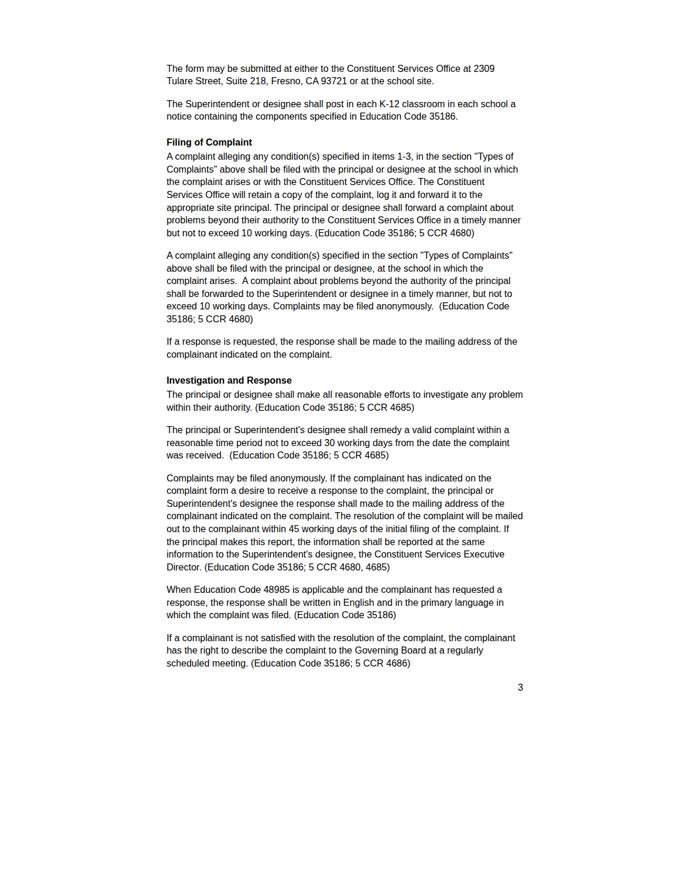The form may be submitted at either to the Constituent Services Office at 2309 Tulare Street, Suite 218, Fresno, CA 93721 or at the school site.
The Superintendent or designee shall post in each K-12 classroom in each school a notice containing the components specified in Education Code 35186.
Filing of Complaint
A complaint alleging any condition(s) specified in items 1-3, in the section "Types of Complaints" above shall be filed with the principal or designee at the school in which the complaint arises or with the Constituent Services Office. The Constituent Services Office will retain a copy of the complaint, log it and forward it to the appropriate site principal. The principal or designee shall forward a complaint about problems beyond their authority to the Constituent Services Office in a timely manner but not to exceed 10 working days. (Education Code 35186; 5 CCR 4680)
A complaint alleging any condition(s) specified in the section "Types of Complaints" above shall be filed with the principal or designee, at the school in which the complaint arises. A complaint about problems beyond the authority of the principal shall be forwarded to the Superintendent or designee in a timely manner, but not to exceed 10 working days. Complaints may be filed anonymously. (Education Code 35186; 5 CCR 4680)
If a response is requested, the response shall be made to the mailing address of the complainant indicated on the complaint.
Investigation and Response
The principal or designee shall make all reasonable efforts to investigate any problem within their authority. (Education Code 35186; 5 CCR 4685)
The principal or Superintendent's designee shall remedy a valid complaint within a reasonable time period not to exceed 30 working days from the date the complaint was received. (Education Code 35186; 5 CCR 4685)
Complaints may be filed anonymously. If the complainant has indicated on the complaint form a desire to receive a response to the complaint, the principal or Superintendent's designee the response shall made to the mailing address of the complainant indicated on the complaint. The resolution of the complaint will be mailed out to the complainant within 45 working days of the initial filing of the complaint. If the principal makes this report, the information shall be reported at the same information to the Superintendent's designee, the Constituent Services Executive Director. (Education Code 35186; 5 CCR 4680, 4685)
When Education Code 48985 is applicable and the complainant has requested a response, the response shall be written in English and in the primary language in which the complaint was filed. (Education Code 35186)
If a complainant is not satisfied with the resolution of the complaint, the complainant has the right to describe the complaint to the Governing Board at a regularly scheduled meeting. (Education Code 35186; 5 CCR 4686)
3